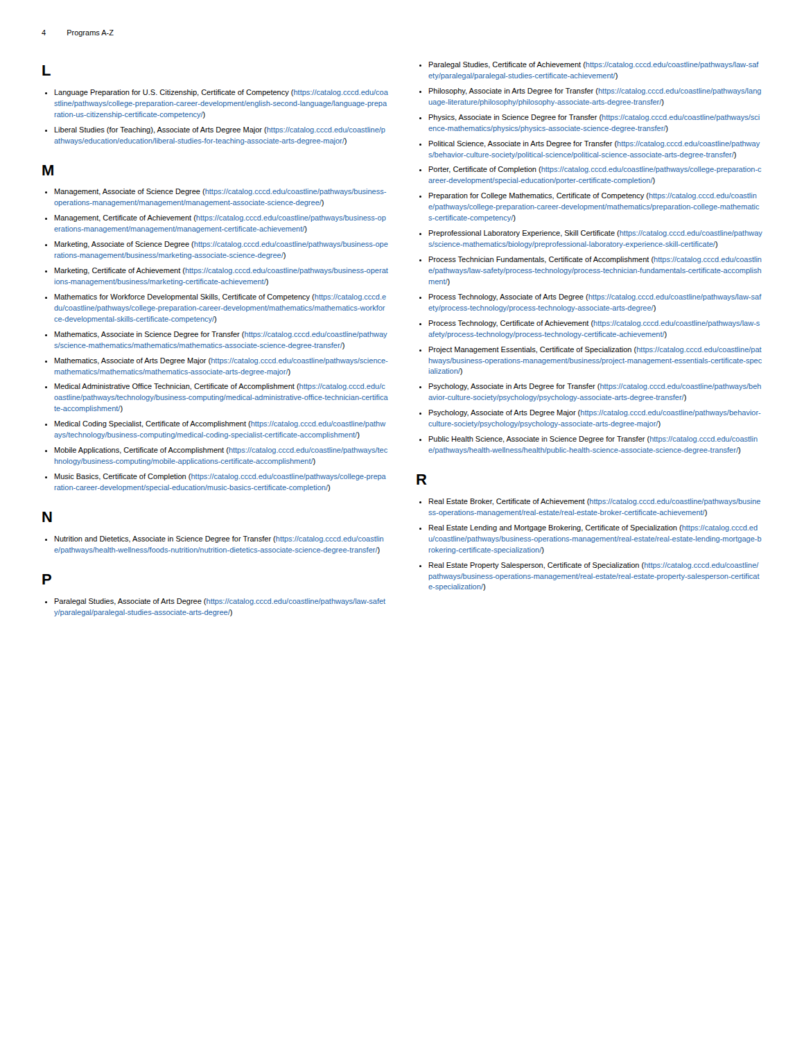4 Programs A-Z
L
Language Preparation for U.S. Citizenship, Certificate of Competency (https://catalog.cccd.edu/coastline/pathways/college-preparation-career-development/english-second-language/language-preparation-us-citizenship-certificate-competency/)
Liberal Studies (for Teaching), Associate of Arts Degree Major (https://catalog.cccd.edu/coastline/pathways/education/education/liberal-studies-for-teaching-associate-arts-degree-major/)
M
Management, Associate of Science Degree (https://catalog.cccd.edu/coastline/pathways/business-operations-management/management/management-associate-science-degree/)
Management, Certificate of Achievement (https://catalog.cccd.edu/coastline/pathways/business-operations-management/management/management-certificate-achievement/)
Marketing, Associate of Science Degree (https://catalog.cccd.edu/coastline/pathways/business-operations-management/business/marketing-associate-science-degree/)
Marketing, Certificate of Achievement (https://catalog.cccd.edu/coastline/pathways/business-operations-management/business/marketing-certificate-achievement/)
Mathematics for Workforce Developmental Skills, Certificate of Competency (https://catalog.cccd.edu/coastline/pathways/college-preparation-career-development/mathematics/mathematics-workforce-developmental-skills-certificate-competency/)
Mathematics, Associate in Science Degree for Transfer (https://catalog.cccd.edu/coastline/pathways/science-mathematics/mathematics/mathematics-associate-science-degree-transfer/)
Mathematics, Associate of Arts Degree Major (https://catalog.cccd.edu/coastline/pathways/science-mathematics/mathematics/mathematics-associate-arts-degree-major/)
Medical Administrative Office Technician, Certificate of Accomplishment (https://catalog.cccd.edu/coastline/pathways/technology/business-computing/medical-administrative-office-technician-certificate-accomplishment/)
Medical Coding Specialist, Certificate of Accomplishment (https://catalog.cccd.edu/coastline/pathways/technology/business-computing/medical-coding-specialist-certificate-accomplishment/)
Mobile Applications, Certificate of Accomplishment (https://catalog.cccd.edu/coastline/pathways/technology/business-computing/mobile-applications-certificate-accomplishment/)
Music Basics, Certificate of Completion (https://catalog.cccd.edu/coastline/pathways/college-preparation-career-development/special-education/music-basics-certificate-completion/)
N
Nutrition and Dietetics, Associate in Science Degree for Transfer (https://catalog.cccd.edu/coastline/pathways/health-wellness/foods-nutrition/nutrition-dietetics-associate-science-degree-transfer/)
P
Paralegal Studies, Associate of Arts Degree (https://catalog.cccd.edu/coastline/pathways/law-safety/paralegal/paralegal-studies-associate-arts-degree/)
Paralegal Studies, Certificate of Achievement (https://catalog.cccd.edu/coastline/pathways/law-safety/paralegal/paralegal-studies-certificate-achievement/)
Philosophy, Associate in Arts Degree for Transfer (https://catalog.cccd.edu/coastline/pathways/language-literature/philosophy/philosophy-associate-arts-degree-transfer/)
Physics, Associate in Science Degree for Transfer (https://catalog.cccd.edu/coastline/pathways/science-mathematics/physics/physics-associate-science-degree-transfer/)
Political Science, Associate in Arts Degree for Transfer (https://catalog.cccd.edu/coastline/pathways/behavior-culture-society/political-science/political-science-associate-arts-degree-transfer/)
Porter, Certificate of Completion (https://catalog.cccd.edu/coastline/pathways/college-preparation-career-development/special-education/porter-certificate-completion/)
Preparation for College Mathematics, Certificate of Competency (https://catalog.cccd.edu/coastline/pathways/college-preparation-career-development/mathematics/preparation-college-mathematics-certificate-competency/)
Preprofessional Laboratory Experience, Skill Certificate (https://catalog.cccd.edu/coastline/pathways/science-mathematics/biology/preprofessional-laboratory-experience-skill-certificate/)
Process Technician Fundamentals, Certificate of Accomplishment (https://catalog.cccd.edu/coastline/pathways/law-safety/process-technology/process-technician-fundamentals-certificate-accomplishment/)
Process Technology, Associate of Arts Degree (https://catalog.cccd.edu/coastline/pathways/law-safety/process-technology/process-technology-associate-arts-degree/)
Process Technology, Certificate of Achievement (https://catalog.cccd.edu/coastline/pathways/law-safety/process-technology/process-technology-certificate-achievement/)
Project Management Essentials, Certificate of Specialization (https://catalog.cccd.edu/coastline/pathways/business-operations-management/business/project-management-essentials-certificate-specialization/)
Psychology, Associate in Arts Degree for Transfer (https://catalog.cccd.edu/coastline/pathways/behavior-culture-society/psychology/psychology-associate-arts-degree-transfer/)
Psychology, Associate of Arts Degree Major (https://catalog.cccd.edu/coastline/pathways/behavior-culture-society/psychology/psychology-associate-arts-degree-major/)
Public Health Science, Associate in Science Degree for Transfer (https://catalog.cccd.edu/coastline/pathways/health-wellness/health/public-health-science-associate-science-degree-transfer/)
R
Real Estate Broker, Certificate of Achievement (https://catalog.cccd.edu/coastline/pathways/business-operations-management/real-estate/real-estate-broker-certificate-achievement/)
Real Estate Lending and Mortgage Brokering, Certificate of Specialization (https://catalog.cccd.edu/coastline/pathways/business-operations-management/real-estate/real-estate-lending-mortgage-brokering-certificate-specialization/)
Real Estate Property Salesperson, Certificate of Specialization (https://catalog.cccd.edu/coastline/pathways/business-operations-management/real-estate/real-estate-property-salesperson-certificate-specialization/)